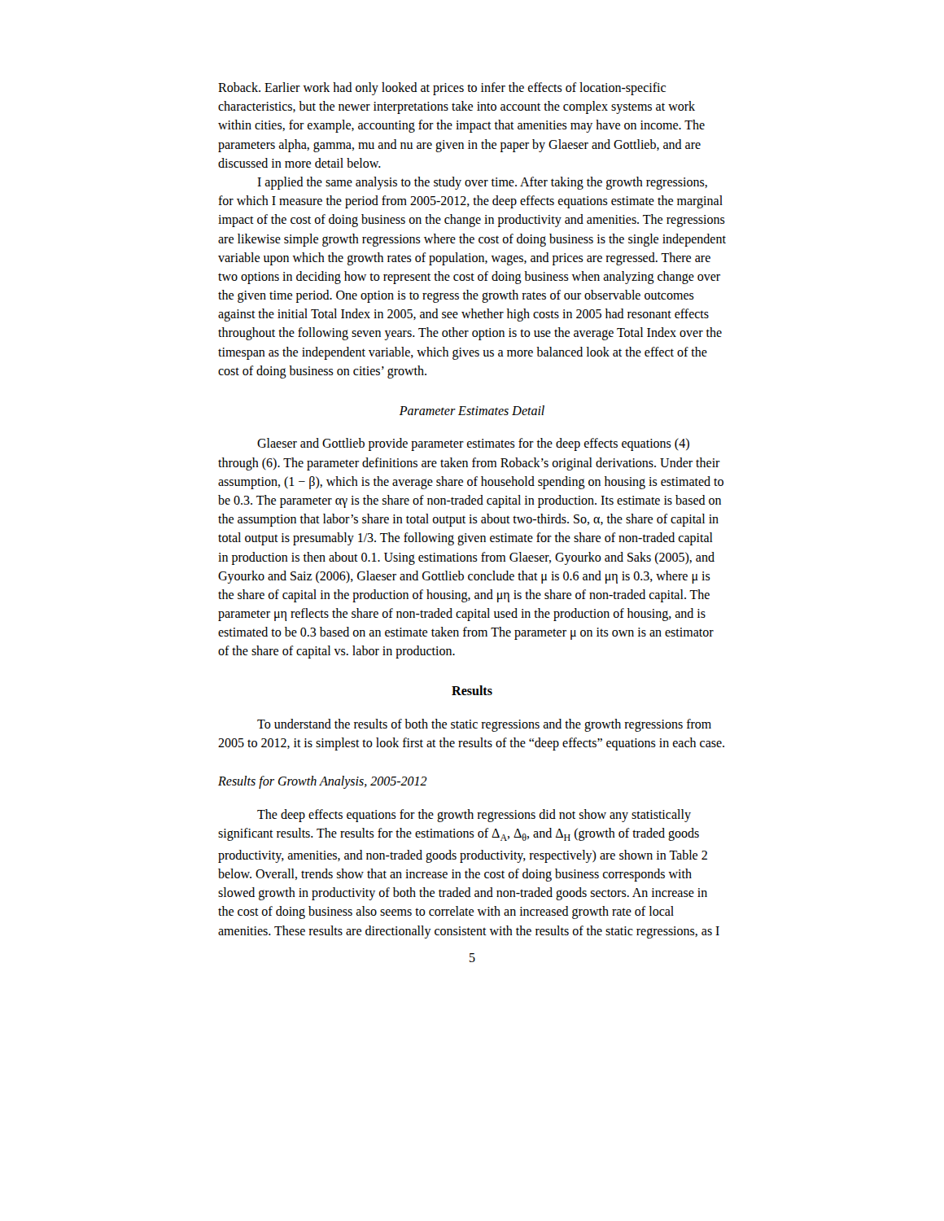Roback. Earlier work had only looked at prices to infer the effects of location-specific characteristics, but the newer interpretations take into account the complex systems at work within cities, for example, accounting for the impact that amenities may have on income. The parameters alpha, gamma, mu and nu are given in the paper by Glaeser and Gottlieb, and are discussed in more detail below.
I applied the same analysis to the study over time. After taking the growth regressions, for which I measure the period from 2005-2012, the deep effects equations estimate the marginal impact of the cost of doing business on the change in productivity and amenities. The regressions are likewise simple growth regressions where the cost of doing business is the single independent variable upon which the growth rates of population, wages, and prices are regressed. There are two options in deciding how to represent the cost of doing business when analyzing change over the given time period. One option is to regress the growth rates of our observable outcomes against the initial Total Index in 2005, and see whether high costs in 2005 had resonant effects throughout the following seven years. The other option is to use the average Total Index over the timespan as the independent variable, which gives us a more balanced look at the effect of the cost of doing business on cities’ growth.
Parameter Estimates Detail
Glaeser and Gottlieb provide parameter estimates for the deep effects equations (4) through (6). The parameter definitions are taken from Roback’s original derivations. Under their assumption, (1 − β), which is the average share of household spending on housing is estimated to be 0.3. The parameter αγ is the share of non-traded capital in production. Its estimate is based on the assumption that labor’s share in total output is about two-thirds. So, α, the share of capital in total output is presumably 1/3. The following given estimate for the share of non-traded capital in production is then about 0.1. Using estimations from Glaeser, Gyourko and Saks (2005), and Gyourko and Saiz (2006), Glaeser and Gottlieb conclude that μ is 0.6 and μη is 0.3, where μ is the share of capital in the production of housing, and μη is the share of non-traded capital. The parameter μη reflects the share of non-traded capital used in the production of housing, and is estimated to be 0.3 based on an estimate taken from The parameter μ on its own is an estimator of the share of capital vs. labor in production.
Results
To understand the results of both the static regressions and the growth regressions from 2005 to 2012, it is simplest to look first at the results of the “deep effects” equations in each case.
Results for Growth Analysis, 2005-2012
The deep effects equations for the growth regressions did not show any statistically significant results. The results for the estimations of ΔA, Δθ, and ΔH (growth of traded goods productivity, amenities, and non-traded goods productivity, respectively) are shown in Table 2 below. Overall, trends show that an increase in the cost of doing business corresponds with slowed growth in productivity of both the traded and non-traded goods sectors. An increase in the cost of doing business also seems to correlate with an increased growth rate of local amenities. These results are directionally consistent with the results of the static regressions, as I
5